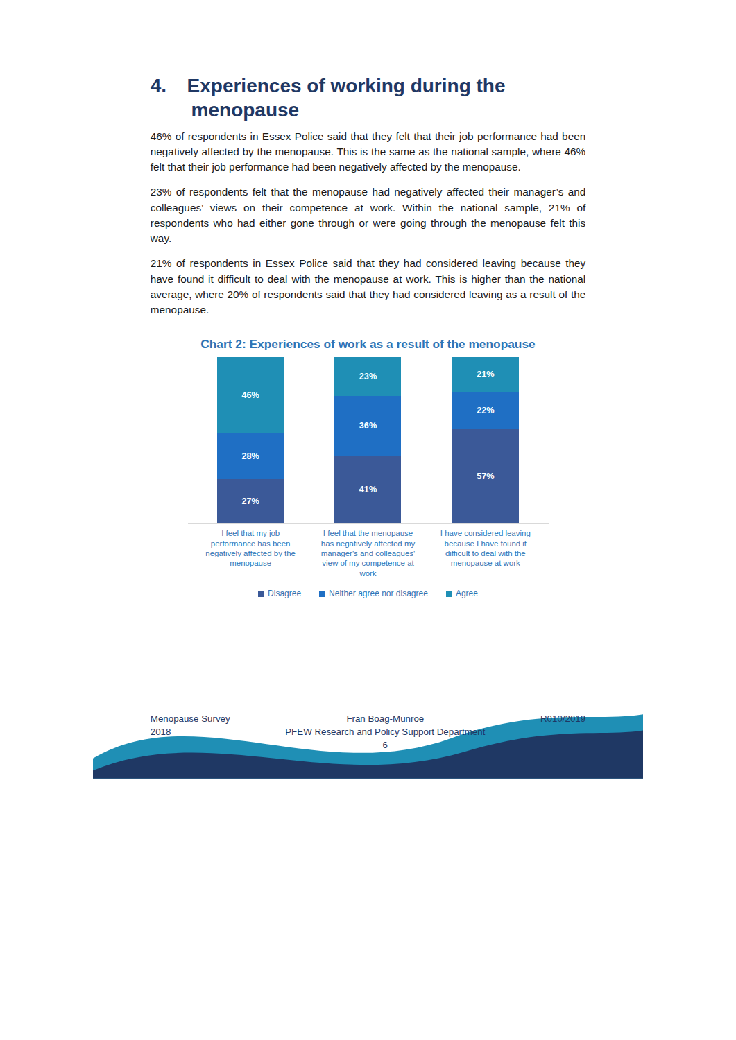4. Experiences of working during the menopause
46% of respondents in Essex Police said that they felt that their job performance had been negatively affected by the menopause. This is the same as the national sample, where 46% felt that their job performance had been negatively affected by the menopause.
23% of respondents felt that the menopause had negatively affected their manager’s and colleagues’ views on their competence at work. Within the national sample, 21% of respondents who had either gone through or were going through the menopause felt this way.
21% of respondents in Essex Police said that they had considered leaving because they have found it difficult to deal with the menopause at work. This is higher than the national average, where 20% of respondents said that they had considered leaving as a result of the menopause.
Chart 2: Experiences of work as a result of the menopause
46%
28%
27%
23%
36%
41%
21%
22%
57%
I feel that my job performance has been negatively affected by the menopause
I feel that the menopause has negatively affected my manager's and colleagues' view of my competence at work
I have considered leaving because I have found it difficult to deal with the menopause at work
Disagree Neither agree nor disagree Agree
Menopause Survey
2018
Fran Boag-Munroe
PFEW Research and Policy Support Department
6
R010/2019